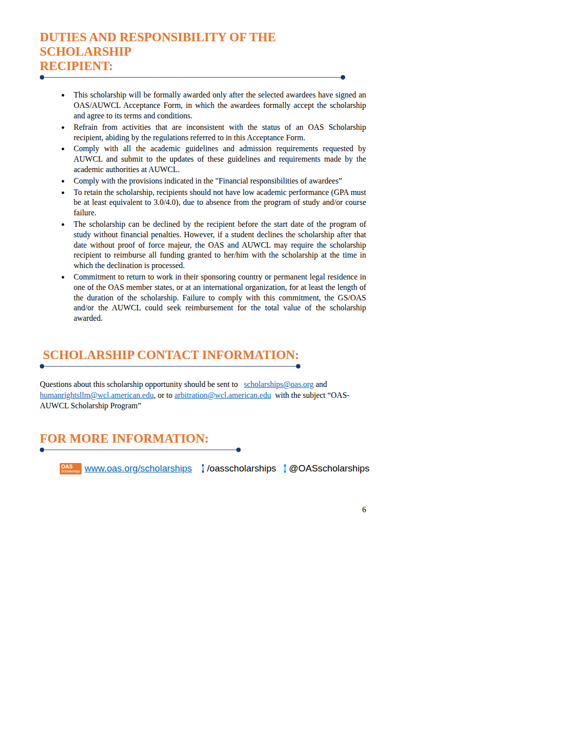DUTIES AND RESPONSIBILITY OF THE SCHOLARSHIP
RECIPIENT:
This scholarship will be formally awarded only after the selected awardees have signed an OAS/AUWCL Acceptance Form, in which the awardees formally accept the scholarship and agree to its terms and conditions.
Refrain from activities that are inconsistent with the status of an OAS Scholarship recipient, abiding by the regulations referred to in this Acceptance Form.
Comply with all the academic guidelines and admission requirements requested by AUWCL and submit to the updates of these guidelines and requirements made by the academic authorities at AUWCL.
Comply with the provisions indicated in the "Financial responsibilities of awardees”
To retain the scholarship, recipients should not have low academic performance (GPA must be at least equivalent to 3.0/4.0), due to absence from the program of study and/or course failure.
The scholarship can be declined by the recipient before the start date of the program of study without financial penalties. However, if a student declines the scholarship after that date without proof of force majeur, the OAS and AUWCL may require the scholarship recipient to reimburse all funding granted to her/him with the scholarship at the time in which the declination is processed.
Commitment to return to work in their sponsoring country or permanent legal residence in one of the OAS member states, or at an international organization, for at least the length of the duration of the scholarship. Failure to comply with this commitment, the GS/OAS and/or the AUWCL could seek reimbursement for the total value of the scholarship awarded.
SCHOLARSHIP CONTACT INFORMATION:
Questions about this scholarship opportunity should be sent to scholarships@oas.org and
humanrightsllm@wcl.american.edu, or to arbitration@wcl.american.edu with the subject “OAS-AUWCL Scholarship Program”
FOR MORE INFORMATION:
OAS Scholarships www.oas.org/scholarships f /oasscholarships t @OASscholarships
6